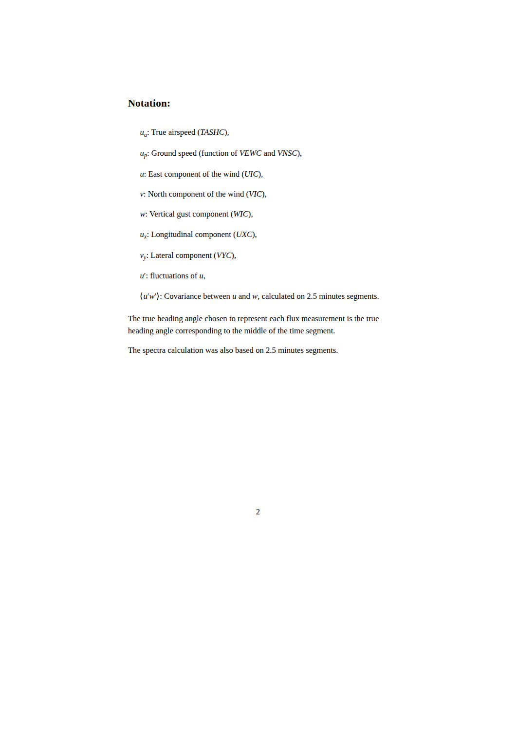Notation:
ua: True airspeed (TASHC),
up: Ground speed (function of VEWC and VNSC),
u: East component of the wind (UIC),
v: North component of the wind (VIC),
w: Vertical gust component (WIC),
ux: Longitudinal component (UXC),
vy: Lateral component (VYC),
u′: fluctuations of u,
⟨u′w′⟩: Covariance between u and w, calculated on 2.5 minutes segments.
The true heading angle chosen to represent each flux measurement is the true heading angle corresponding to the middle of the time segment.
The spectra calculation was also based on 2.5 minutes segments.
2